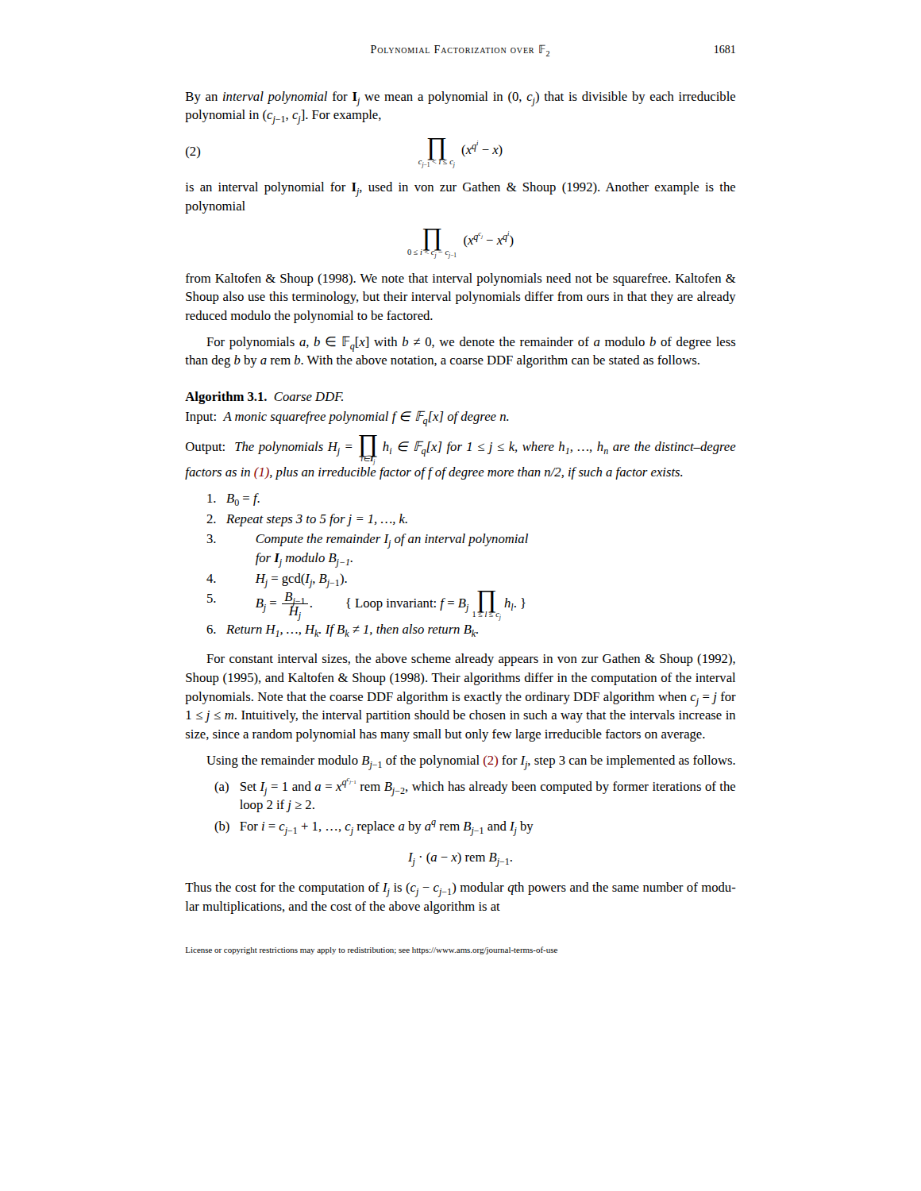Polynomial Factorization over 𝔽2 1681
By an interval polynomial for Ij we mean a polynomial in (0, cj) that is divisible by each irreducible polynomial in (cj−1, cj]. For example,
(2) ∏ cj−1 < i ≤ cj (xqi − x)
is an interval polynomial for Ij, used in von zur Gathen & Shoup (1992). Another example is the polynomial
∏ 0 ≤ i < cj − cj−1 (xqcj − xqi)
from Kaltofen & Shoup (1998). We note that interval polynomials need not be squarefree. Kaltofen & Shoup also use this terminology, but their interval polynomials differ from ours in that they are already reduced modulo the polynomial to be factored.
For polynomials a, b ∈ 𝔽q[x] with b ≠ 0, we denote the remainder of a modulo b of degree less than deg b by a rem b. With the above notation, a coarse DDF algorithm can be stated as follows.
Algorithm 3.1. Coarse DDF.
Input: A monic squarefree polynomial f ∈ 𝔽q[x] of degree n.
Output: The polynomials Hj = ∏i∈Ij hi ∈ 𝔽q[x] for 1 ≤ j ≤ k, where h1, …, hn are the distinct–degree factors as in (1), plus an irreducible factor of f of degree more than n/2, if such a factor exists.
1. B0 = f.
2. Repeat steps 3 to 5 for j = 1, …, k.
3. Compute the remainder Ij of an interval polynomial
for Ij modulo Bj−1.
4. Hj = gcd(Ij, Bj−1).
5. Bj = Bj−1 Hj . { Loop invariant: f = Bj ∏ 1 ≤ l ≤ cj hl. }
6. Return H1, …, Hk. If Bk ≠ 1, then also return Bk.
For constant interval sizes, the above scheme already appears in von zur Gathen & Shoup (1992), Shoup (1995), and Kaltofen & Shoup (1998). Their algorithms differ in the computation of the interval polynomials. Note that the coarse DDF algorithm is exactly the ordinary DDF algorithm when cj = j for 1 ≤ j ≤ m. Intuitively, the interval partition should be chosen in such a way that the intervals increase in size, since a random polynomial has many small but only few large irreducible factors on average.
Using the remainder modulo Bj−1 of the polynomial (2) for Ij, step 3 can be implemented as follows.
(a) Set Ij = 1 and a = xqcj−1 rem Bj−2, which has already been computed by former iterations of the loop 2 if j ≥ 2.
(b) For i = cj−1 + 1, …, cj replace a by aq rem Bj−1 and Ij by
Ij · (a − x) rem Bj−1.
Thus the cost for the computation of Ij is (cj − cj−1) modular qth powers and the same number of modular multiplications, and the cost of the above algorithm is at
License or copyright restrictions may apply to redistribution; see https://www.ams.org/journal-terms-of-use